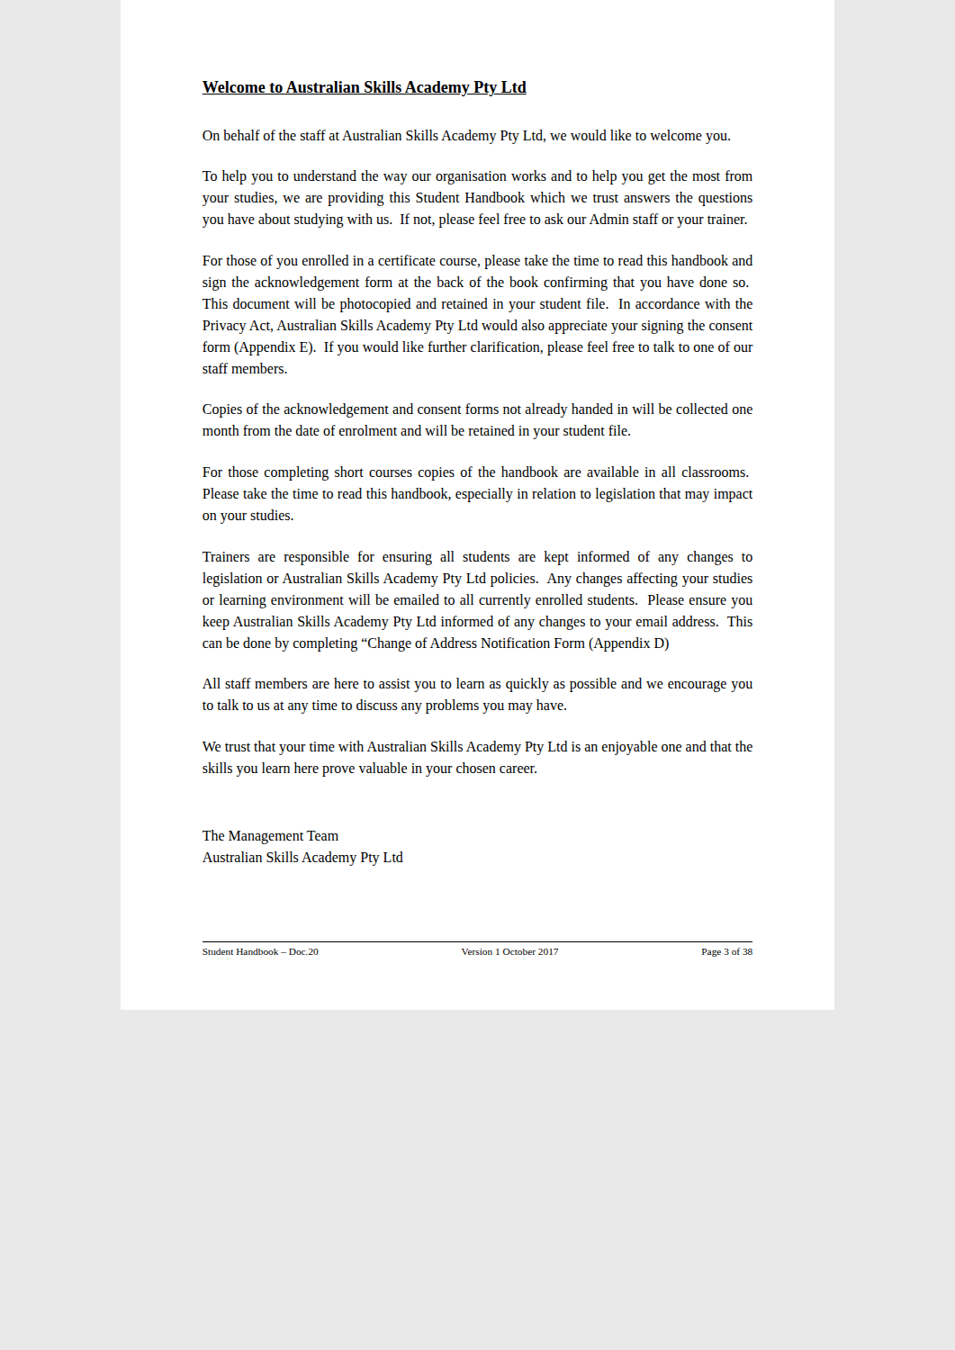Welcome to Australian Skills Academy Pty Ltd
On behalf of the staff at Australian Skills Academy Pty Ltd, we would like to welcome you.
To help you to understand the way our organisation works and to help you get the most from your studies, we are providing this Student Handbook which we trust answers the questions you have about studying with us. If not, please feel free to ask our Admin staff or your trainer.
For those of you enrolled in a certificate course, please take the time to read this handbook and sign the acknowledgement form at the back of the book confirming that you have done so. This document will be photocopied and retained in your student file. In accordance with the Privacy Act, Australian Skills Academy Pty Ltd would also appreciate your signing the consent form (Appendix E). If you would like further clarification, please feel free to talk to one of our staff members.
Copies of the acknowledgement and consent forms not already handed in will be collected one month from the date of enrolment and will be retained in your student file.
For those completing short courses copies of the handbook are available in all classrooms. Please take the time to read this handbook, especially in relation to legislation that may impact on your studies.
Trainers are responsible for ensuring all students are kept informed of any changes to legislation or Australian Skills Academy Pty Ltd policies. Any changes affecting your studies or learning environment will be emailed to all currently enrolled students. Please ensure you keep Australian Skills Academy Pty Ltd informed of any changes to your email address. This can be done by completing “Change of Address Notification Form (Appendix D)
All staff members are here to assist you to learn as quickly as possible and we encourage you to talk to us at any time to discuss any problems you may have.
We trust that your time with Australian Skills Academy Pty Ltd is an enjoyable one and that the skills you learn here prove valuable in your chosen career.
The Management Team
Australian Skills Academy Pty Ltd
Student Handbook – Doc.20 Version 1 October 2017 Page 3 of 38